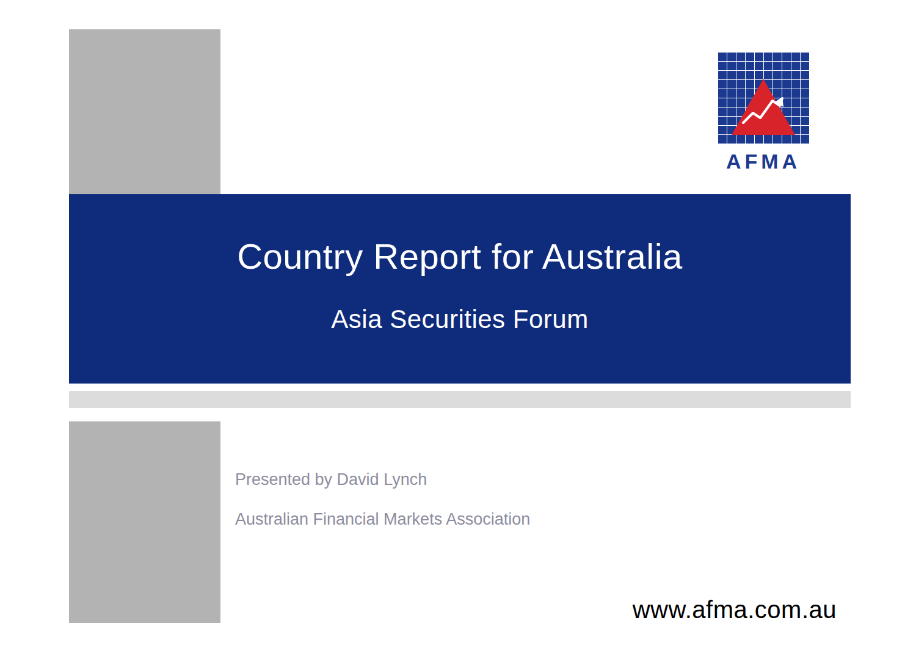AFMA
Country Report for Australia
Asia Securities Forum
Presented by David Lynch
Australian Financial Markets Association
www.afma.com.au